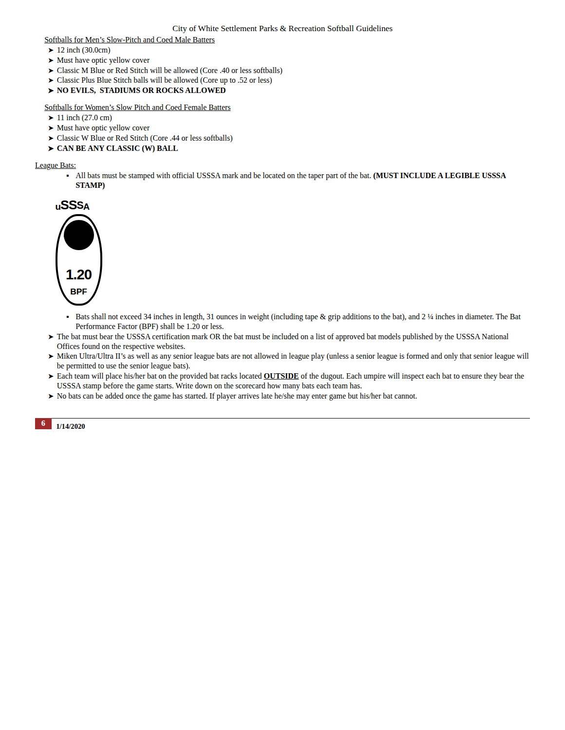City of White Settlement Parks & Recreation Softball Guidelines
Softballs for Men’s Slow-Pitch and Coed Male Batters
12 inch (30.0cm)
Must have optic yellow cover
Classic M Blue or Red Stitch will be allowed (Core .40 or less softballs)
Classic Plus Blue Stitch balls will be allowed (Core up to .52 or less)
NO EVILS, STADIUMS OR ROCKS ALLOWED
Softballs for Women’s Slow Pitch and Coed Female Batters
11 inch (27.0 cm)
Must have optic yellow cover
Classic W Blue or Red Stitch (Core .44 or less softballs)
CAN BE ANY CLASSIC (W) BALL
League Bats:
All bats must be stamped with official USSSA mark and be located on the taper part of the bat. (MUST INCLUDE A LEGIBLE USSSA STAMP)
uSSSA
1.20
BPF
Bats shall not exceed 34 inches in length, 31 ounces in weight (including tape & grip additions to the bat), and 2 ¼ inches in diameter. The Bat Performance Factor (BPF) shall be 1.20 or less.
The bat must bear the USSSA certification mark OR the bat must be included on a list of approved bat models published by the USSSA National Offices found on the respective websites.
Miken Ultra/Ultra II’s as well as any senior league bats are not allowed in league play (unless a senior league is formed and only that senior league will be permitted to use the senior league bats).
Each team will place his/her bat on the provided bat racks located OUTSIDE of the dugout. Each umpire will inspect each bat to ensure they bear the USSSA stamp before the game starts. Write down on the scorecard how many bats each team has.
No bats can be added once the game has started. If player arrives late he/she may enter game but his/her bat cannot.
61/14/2020